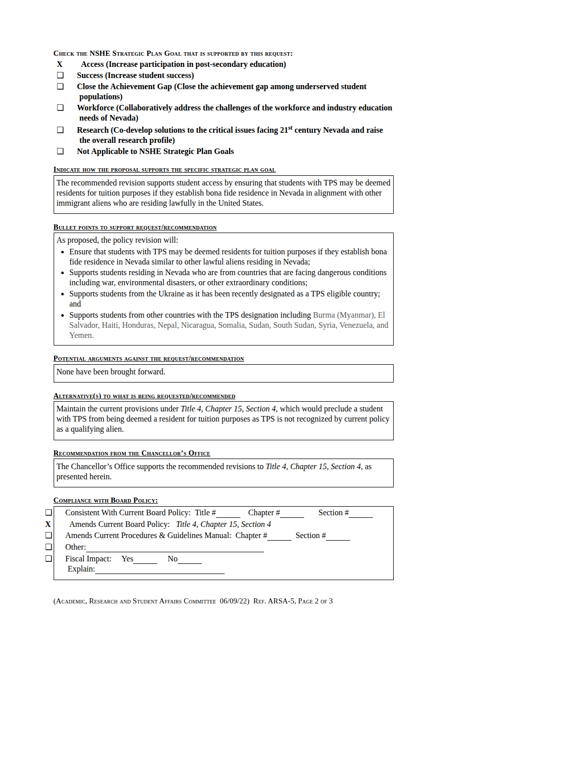Check the NSHE Strategic Plan Goal that is supported by this request:
X Access (Increase participation in post-secondary education)
❑Success (Increase student success)
❑Close the Achievement Gap (Close the achievement gap among underserved student populations)
❑Workforce (Collaboratively address the challenges of the workforce and industry education needs of Nevada)
❑Research (Co-develop solutions to the critical issues facing 21st century Nevada and raise the overall research profile)
❑Not Applicable to NSHE Strategic Plan Goals
Indicate how the proposal supports the specific strategic plan goal
The recommended revision supports student access by ensuring that students with TPS may be deemed residents for tuition purposes if they establish bona fide residence in Nevada in alignment with other immigrant aliens who are residing lawfully in the United States.
Bullet points to support request/recommendation
As proposed, the policy revision will:
Ensure that students with TPS may be deemed residents for tuition purposes if they establish bona fide residence in Nevada similar to other lawful aliens residing in Nevada;
Supports students residing in Nevada who are from countries that are facing dangerous conditions including war, environmental disasters, or other extraordinary conditions;
Supports students from the Ukraine as it has been recently designated as a TPS eligible country; and
Supports students from other countries with the TPS designation including Burma (Myanmar), El Salvador, Haiti, Honduras, Nepal, Nicaragua, Somalia, Sudan, South Sudan, Syria, Venezuela, and Yemen.
Potential arguments against the request/recommendation
None have been brought forward.
Alternative(s) to what is being requested/recommended
Maintain the current provisions under Title 4, Chapter 15, Section 4, which would preclude a student with TPS from being deemed a resident for tuition purposes as TPS is not recognized by current policy as a qualifying alien.
Recommendation from the Chancellor’s Office
The Chancellor’s Office supports the recommended revisions to Title 4, Chapter 15, Section 4, as presented herein.
Compliance with Board Policy:
❑Consistent With Current Board Policy: Title # Chapter # Section #
X Amends Current Board Policy: Title 4, Chapter 15, Section 4
❑Amends Current Procedures & Guidelines Manual: Chapter # Section #
❑Other:
❑Fiscal Impact: Yes No
Explain:
(Academic, Research and Student Affairs Committee 06/09/22) Ref. ARSA-5, Page 2 of 3